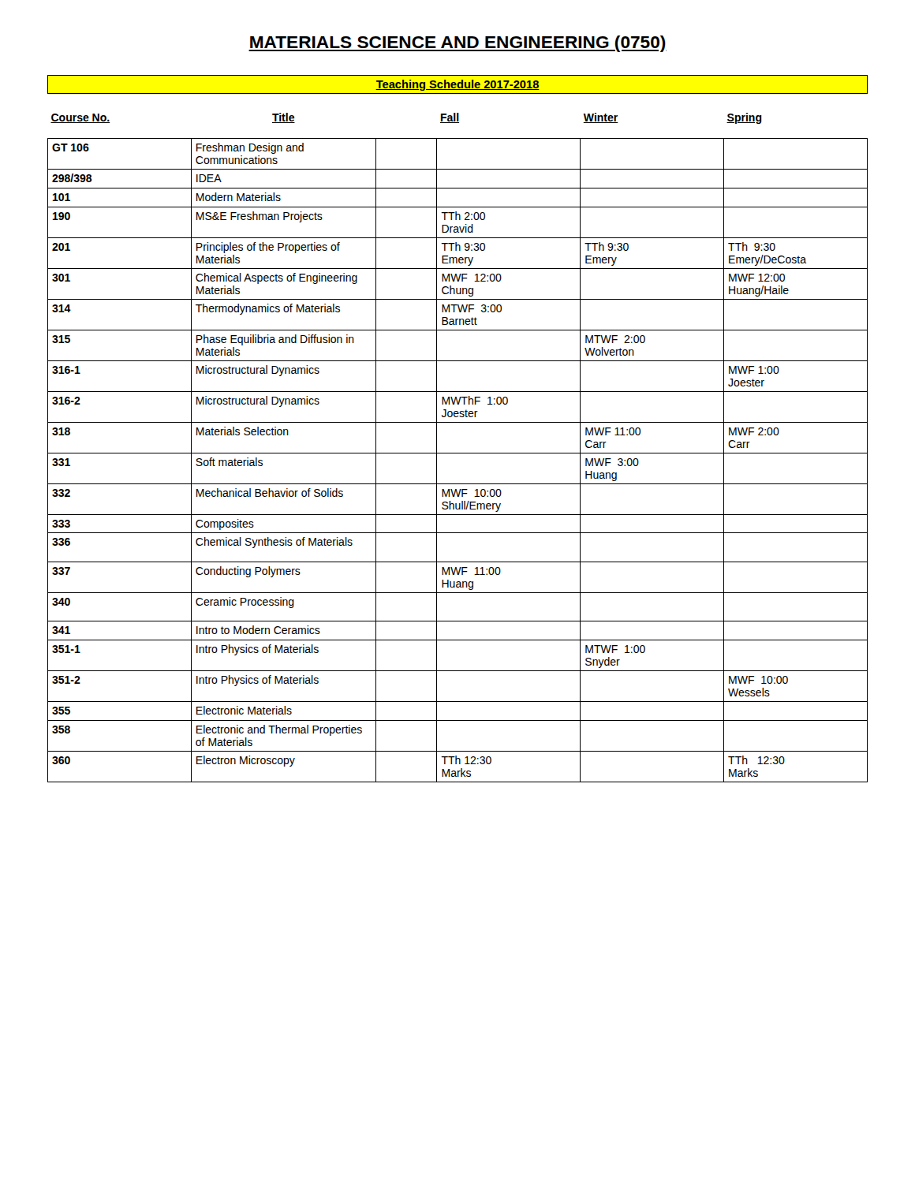MATERIALS SCIENCE AND ENGINEERING (0750)
Teaching Schedule 2017-2018
| Course No. | Title | | Fall | Winter | Spring |
| --- | --- | --- | --- | --- | --- |
| GT 106 | Freshman Design and Communications | | | | |
| 298/398 | IDEA | | | | |
| 101 | Modern Materials | | | | |
| 190 | MS&E Freshman Projects | | TTh 2:00 Dravid | | |
| 201 | Principles of the Properties of Materials | | TTh 9:30 Emery | TTh 9:30 Emery | TTh 9:30 Emery/DeCosta |
| 301 | Chemical Aspects of Engineering Materials | | MWF 12:00 Chung | | MWF 12:00 Huang/Haile |
| 314 | Thermodynamics of Materials | | MTWF 3:00 Barnett | | |
| 315 | Phase Equilibria and Diffusion in Materials | | | MTWF 2:00 Wolverton | |
| 316-1 | Microstructural Dynamics | | | | MWF 1:00 Joester |
| 316-2 | Microstructural Dynamics | | MWThF 1:00 Joester | | |
| 318 | Materials Selection | | | MWF 11:00 Carr | MWF 2:00 Carr |
| 331 | Soft materials | | | MWF 3:00 Huang | |
| 332 | Mechanical Behavior of Solids | | MWF 10:00 Shull/Emery | | |
| 333 | Composites | | | | |
| 336 | Chemical Synthesis of Materials | | | | |
| 337 | Conducting Polymers | | MWF 11:00 Huang | | |
| 340 | Ceramic Processing | | | | |
| 341 | Intro to Modern Ceramics | | | | |
| 351-1 | Intro Physics of Materials | | | MTWF 1:00 Snyder | |
| 351-2 | Intro Physics of Materials | | | | MWF 10:00 Wessels |
| 355 | Electronic Materials | | | | |
| 358 | Electronic and Thermal Properties of Materials | | | | |
| 360 | Electron Microscopy | | TTh 12:30 Marks | | TTh 12:30 Marks |